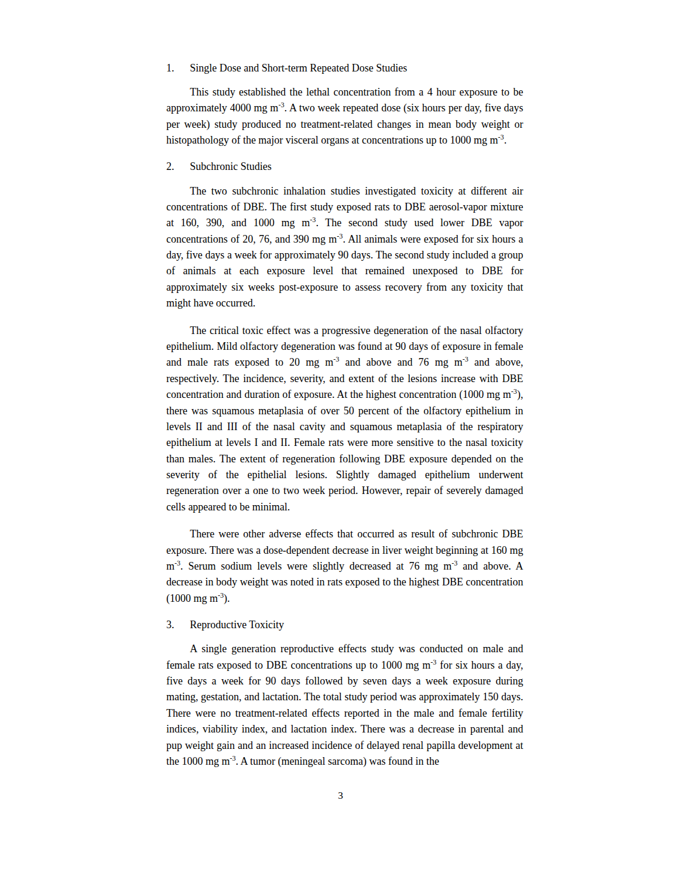1. Single Dose and Short-term Repeated Dose Studies
This study established the lethal concentration from a 4 hour exposure to be approximately 4000 mg m-3. A two week repeated dose (six hours per day, five days per week) study produced no treatment-related changes in mean body weight or histopathology of the major visceral organs at concentrations up to 1000 mg m-3.
2. Subchronic Studies
The two subchronic inhalation studies investigated toxicity at different air concentrations of DBE. The first study exposed rats to DBE aerosol-vapor mixture at 160, 390, and 1000 mg m-3. The second study used lower DBE vapor concentrations of 20, 76, and 390 mg m-3. All animals were exposed for six hours a day, five days a week for approximately 90 days. The second study included a group of animals at each exposure level that remained unexposed to DBE for approximately six weeks post-exposure to assess recovery from any toxicity that might have occurred.
The critical toxic effect was a progressive degeneration of the nasal olfactory epithelium. Mild olfactory degeneration was found at 90 days of exposure in female and male rats exposed to 20 mg m-3 and above and 76 mg m-3 and above, respectively. The incidence, severity, and extent of the lesions increase with DBE concentration and duration of exposure. At the highest concentration (1000 mg m-3), there was squamous metaplasia of over 50 percent of the olfactory epithelium in levels II and III of the nasal cavity and squamous metaplasia of the respiratory epithelium at levels I and II. Female rats were more sensitive to the nasal toxicity than males. The extent of regeneration following DBE exposure depended on the severity of the epithelial lesions. Slightly damaged epithelium underwent regeneration over a one to two week period. However, repair of severely damaged cells appeared to be minimal.
There were other adverse effects that occurred as result of subchronic DBE exposure. There was a dose-dependent decrease in liver weight beginning at 160 mg m-3. Serum sodium levels were slightly decreased at 76 mg m-3 and above. A decrease in body weight was noted in rats exposed to the highest DBE concentration (1000 mg m-3).
3. Reproductive Toxicity
A single generation reproductive effects study was conducted on male and female rats exposed to DBE concentrations up to 1000 mg m-3 for six hours a day, five days a week for 90 days followed by seven days a week exposure during mating, gestation, and lactation. The total study period was approximately 150 days. There were no treatment-related effects reported in the male and female fertility indices, viability index, and lactation index. There was a decrease in parental and pup weight gain and an increased incidence of delayed renal papilla development at the 1000 mg m-3. A tumor (meningeal sarcoma) was found in the
3